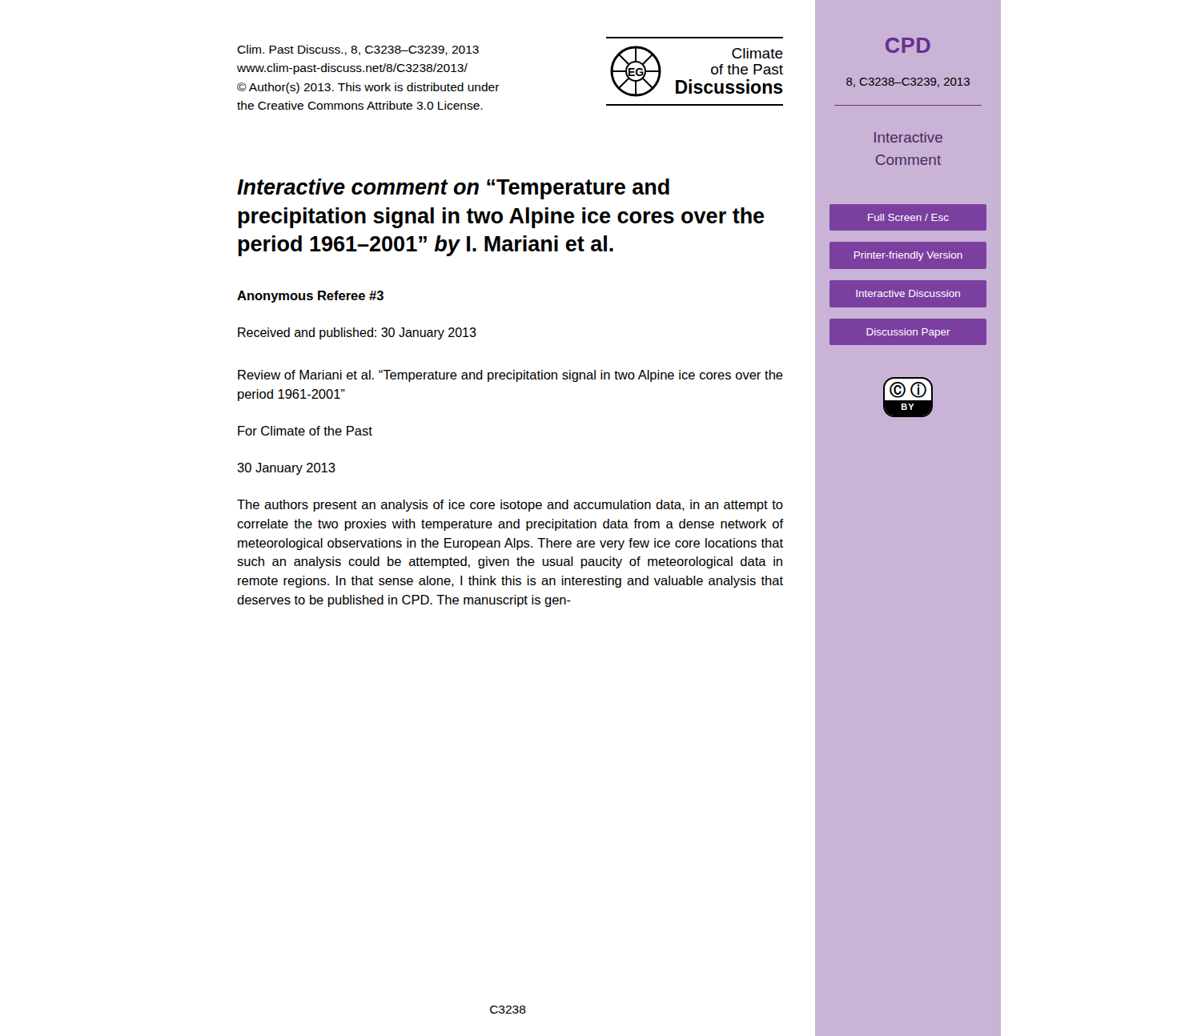CPD
8, C3238–C3239, 2013
Interactive
Comment
Full Screen / Esc Printer-friendly Version Interactive Discussion Discussion Paper
Ⓒ ⓘ
BY
Clim. Past Discuss., 8, C3238–C3239, 2013
www.clim-past-discuss.net/8/C3238/2013/
© Author(s) 2013. This work is distributed under
the Creative Commons Attribute 3.0 License.
EG
Climate of the Past Discussions
Interactive comment on “Temperature and precipitation signal in two Alpine ice cores over the period 1961–2001” by I. Mariani et al.
Anonymous Referee #3
Received and published: 30 January 2013
Review of Mariani et al. “Temperature and precipitation signal in two Alpine ice cores over the period 1961-2001”
For Climate of the Past
30 January 2013
The authors present an analysis of ice core isotope and accumulation data, in an attempt to correlate the two proxies with temperature and precipitation data from a dense network of meteorological observations in the European Alps. There are very few ice core locations that such an analysis could be attempted, given the usual paucity of meteorological data in remote regions. In that sense alone, I think this is an interesting and valuable analysis that deserves to be published in CPD. The manuscript is gen-
C3238